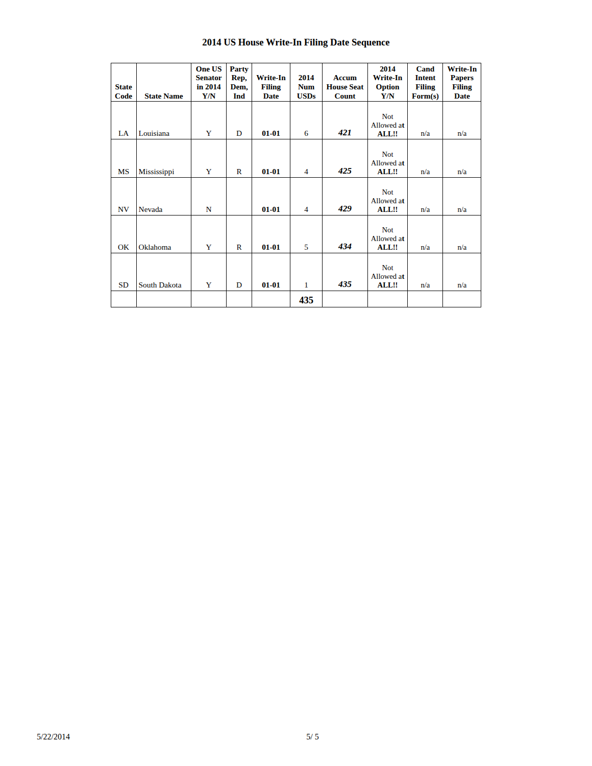2014 US House Write-In Filing Date Sequence
| State Code | State Name | One US Senator in 2014 Y/N | Party Rep, Dem, Ind | Write-In Filing Date | 2014 Num USDs | Accum House Seat Count | 2014 Write-In Option Y/N | Cand Intent Filing Form(s) | Write-In Papers Filing Date |
| --- | --- | --- | --- | --- | --- | --- | --- | --- | --- |
| LA | Louisiana | Y | D | 01-01 | 6 | 421 | Not Allowed a t ALL!! | n/a | n/a |
| MS | Mississippi | Y | R | 01-01 | 4 | 425 | Not Allowed a t ALL!! | n/a | n/a |
| NV | Nevada | N | | 01-01 | 4 | 429 | Not Allowed a t ALL!! | n/a | n/a |
| OK | Oklahoma | Y | R | 01-01 | 5 | 434 | Not Allowed a t ALL!! | n/a | n/a |
| SD | South Dakota | Y | D | 01-01 | 1 | 435 | Not Allowed a t ALL!! | n/a | n/a |
| | | | | | 435 | | | | |
5/22/2014
5/ 5